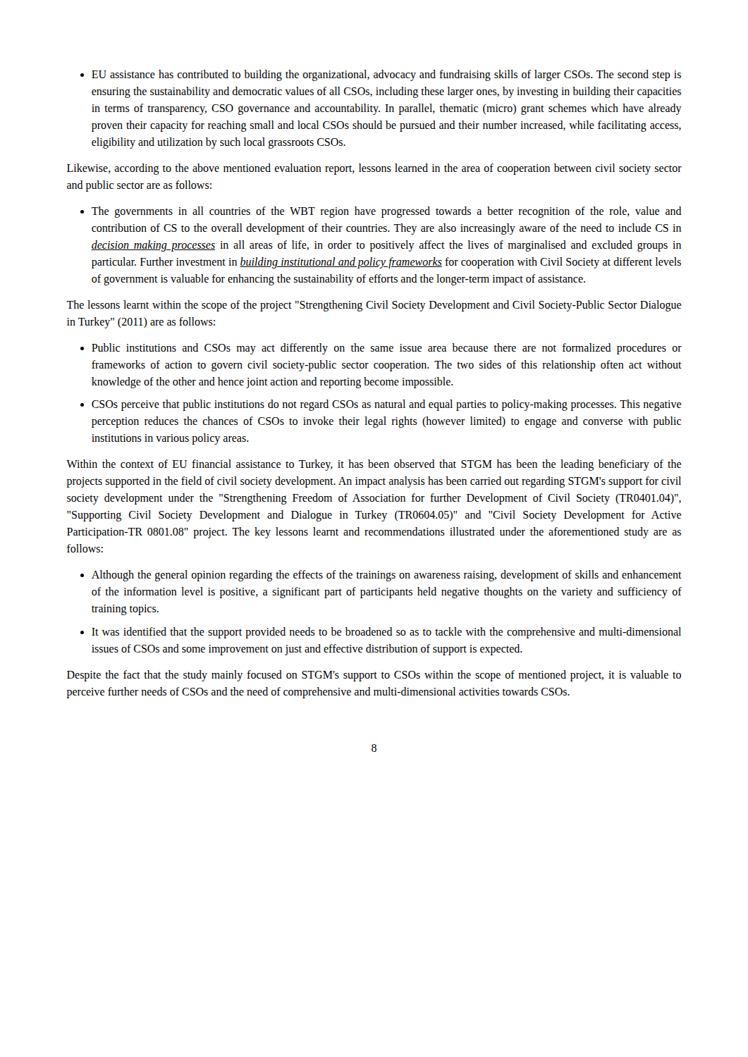EU assistance has contributed to building the organizational, advocacy and fundraising skills of larger CSOs. The second step is ensuring the sustainability and democratic values of all CSOs, including these larger ones, by investing in building their capacities in terms of transparency, CSO governance and accountability. In parallel, thematic (micro) grant schemes which have already proven their capacity for reaching small and local CSOs should be pursued and their number increased, while facilitating access, eligibility and utilization by such local grassroots CSOs.
Likewise, according to the above mentioned evaluation report, lessons learned in the area of cooperation between civil society sector and public sector are as follows:
The governments in all countries of the WBT region have progressed towards a better recognition of the role, value and contribution of CS to the overall development of their countries. They are also increasingly aware of the need to include CS in decision making processes in all areas of life, in order to positively affect the lives of marginalised and excluded groups in particular. Further investment in building institutional and policy frameworks for cooperation with Civil Society at different levels of government is valuable for enhancing the sustainability of efforts and the longer-term impact of assistance.
The lessons learnt within the scope of the project "Strengthening Civil Society Development and Civil Society-Public Sector Dialogue in Turkey" (2011) are as follows:
Public institutions and CSOs may act differently on the same issue area because there are not formalized procedures or frameworks of action to govern civil society-public sector cooperation. The two sides of this relationship often act without knowledge of the other and hence joint action and reporting become impossible.
CSOs perceive that public institutions do not regard CSOs as natural and equal parties to policy-making processes. This negative perception reduces the chances of CSOs to invoke their legal rights (however limited) to engage and converse with public institutions in various policy areas.
Within the context of EU financial assistance to Turkey, it has been observed that STGM has been the leading beneficiary of the projects supported in the field of civil society development. An impact analysis has been carried out regarding STGM's support for civil society development under the "Strengthening Freedom of Association for further Development of Civil Society (TR0401.04)", "Supporting Civil Society Development and Dialogue in Turkey (TR0604.05)" and "Civil Society Development for Active Participation-TR 0801.08" project. The key lessons learnt and recommendations illustrated under the aforementioned study are as follows:
Although the general opinion regarding the effects of the trainings on awareness raising, development of skills and enhancement of the information level is positive, a significant part of participants held negative thoughts on the variety and sufficiency of training topics.
It was identified that the support provided needs to be broadened so as to tackle with the comprehensive and multi-dimensional issues of CSOs and some improvement on just and effective distribution of support is expected.
Despite the fact that the study mainly focused on STGM's support to CSOs within the scope of mentioned project, it is valuable to perceive further needs of CSOs and the need of comprehensive and multi-dimensional activities towards CSOs.
8